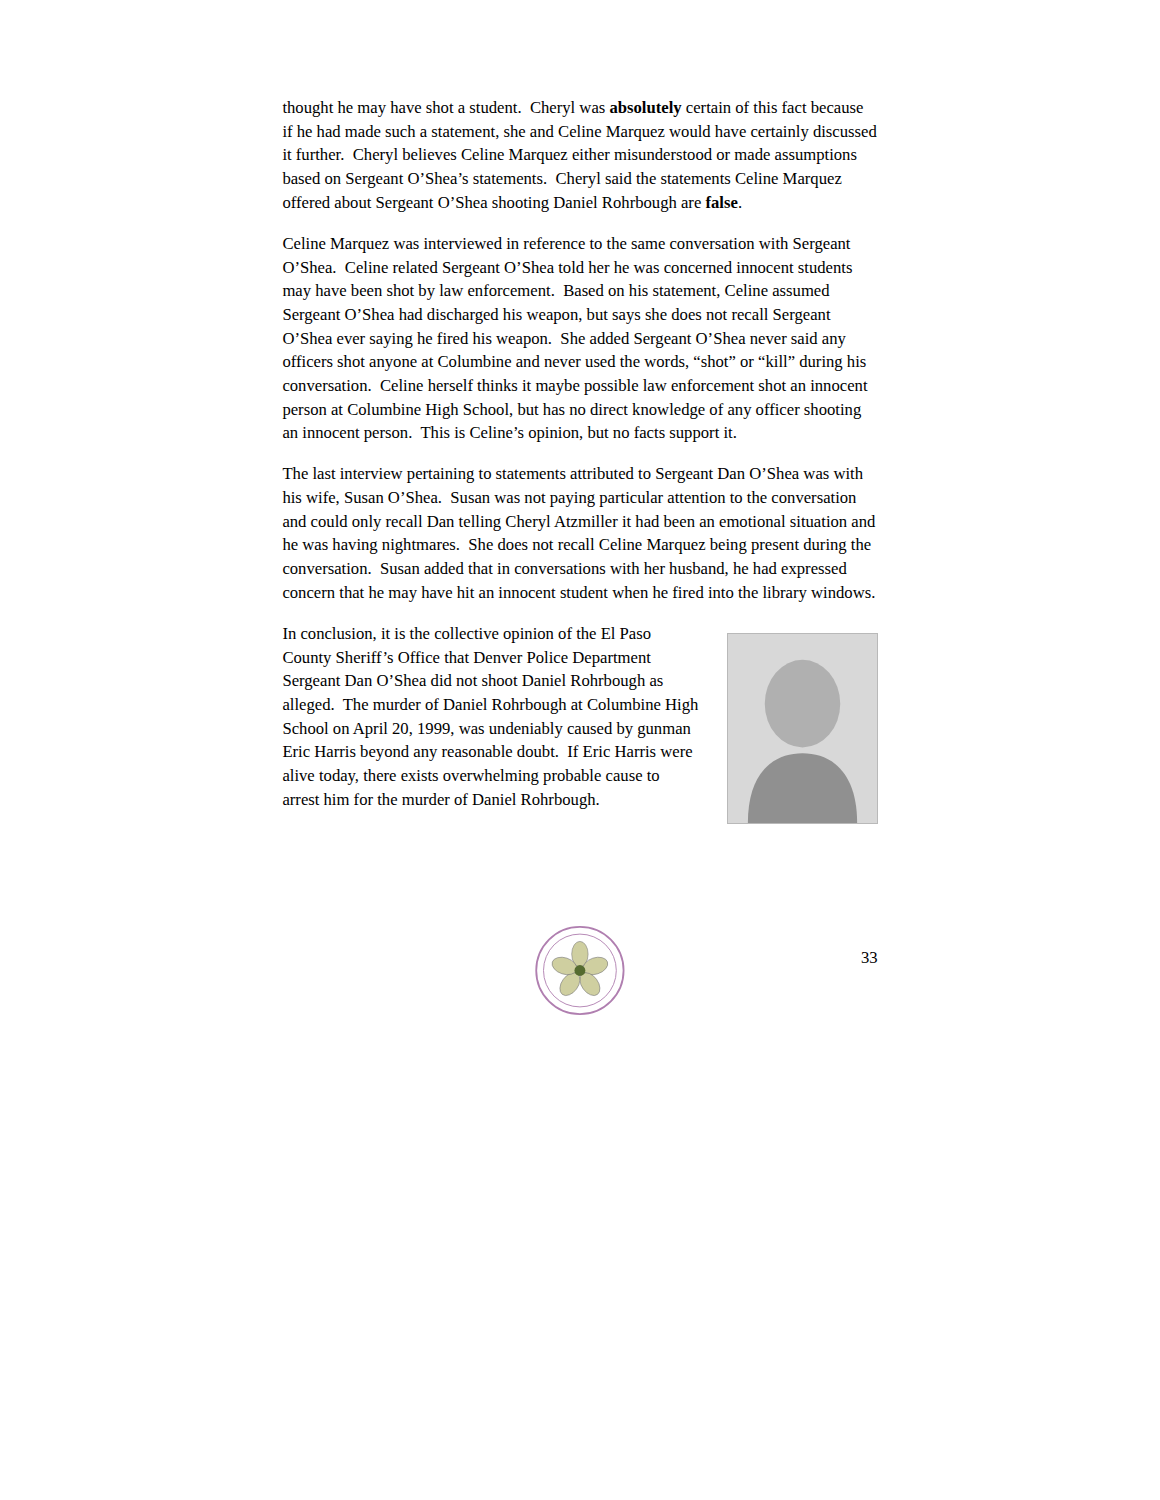thought he may have shot a student. Cheryl was absolutely certain of this fact because if he had made such a statement, she and Celine Marquez would have certainly discussed it further. Cheryl believes Celine Marquez either misunderstood or made assumptions based on Sergeant O’Shea’s statements. Cheryl said the statements Celine Marquez offered about Sergeant O’Shea shooting Daniel Rohrbough are false.
Celine Marquez was interviewed in reference to the same conversation with Sergeant O’Shea. Celine related Sergeant O’Shea told her he was concerned innocent students may have been shot by law enforcement. Based on his statement, Celine assumed Sergeant O’Shea had discharged his weapon, but says she does not recall Sergeant O’Shea ever saying he fired his weapon. She added Sergeant O’Shea never said any officers shot anyone at Columbine and never used the words, “shot” or “kill” during his conversation. Celine herself thinks it maybe possible law enforcement shot an innocent person at Columbine High School, but has no direct knowledge of any officer shooting an innocent person. This is Celine’s opinion, but no facts support it.
The last interview pertaining to statements attributed to Sergeant Dan O’Shea was with his wife, Susan O’Shea. Susan was not paying particular attention to the conversation and could only recall Dan telling Cheryl Atzmiller it had been an emotional situation and he was having nightmares. She does not recall Celine Marquez being present during the conversation. Susan added that in conversations with her husband, he had expressed concern that he may have hit an innocent student when he fired into the library windows.
In conclusion, it is the collective opinion of the El Paso County Sheriff’s Office that Denver Police Department Sergeant Dan O’Shea did not shoot Daniel Rohrbough as alleged. The murder of Daniel Rohrbough at Columbine High School on April 20, 1999, was undeniably caused by gunman Eric Harris beyond any reasonable doubt. If Eric Harris were alive today, there exists overwhelming probable cause to arrest him for the murder of Daniel Rohrbough.
33